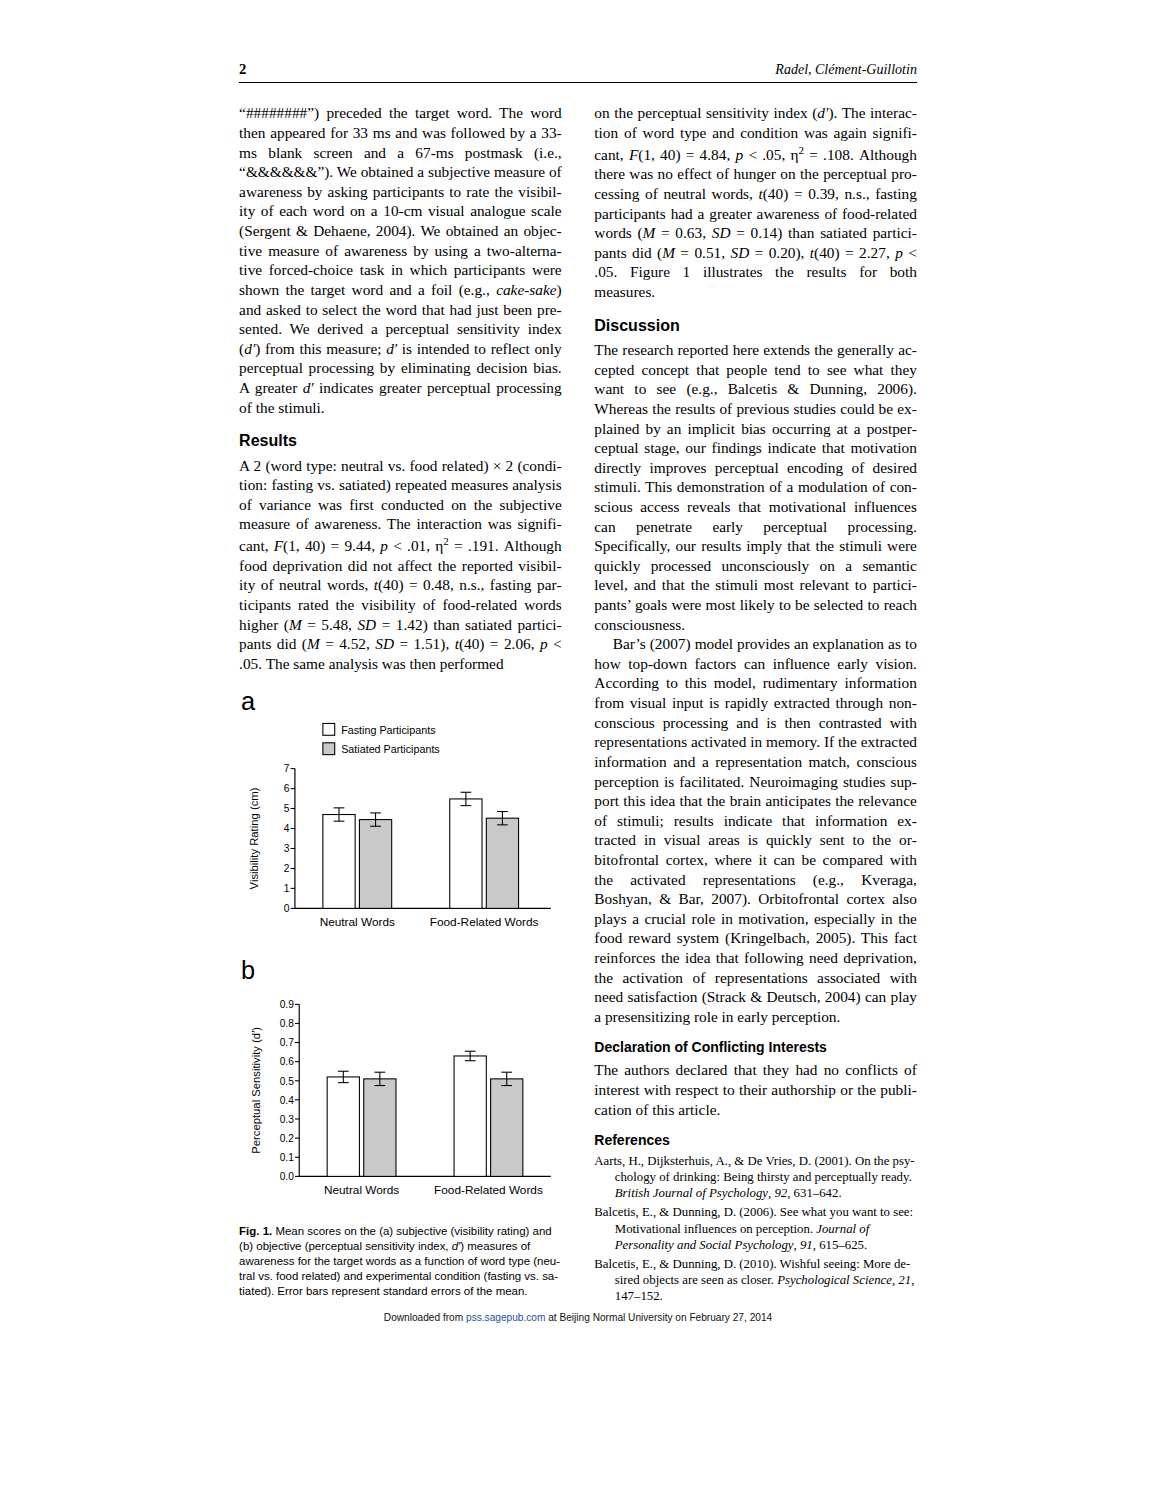2 Radel, Clément-Guillotin
“########”) preceded the target word. The word then appeared for 33 ms and was followed by a 33-ms blank screen and a 67-ms postmask (i.e., “&&&&&&”). We obtained a subjective measure of awareness by asking participants to rate the visibility of each word on a 10-cm visual analogue scale (Sergent & Dehaene, 2004). We obtained an objective measure of awareness by using a two-alternative forced-choice task in which participants were shown the target word and a foil (e.g., cake-sake) and asked to select the word that had just been presented. We derived a perceptual sensitivity index (d′) from this measure; d′ is intended to reflect only perceptual processing by eliminating decision bias. A greater d′ indicates greater perceptual processing of the stimuli.
Results
A 2 (word type: neutral vs. food related) × 2 (condition: fasting vs. satiated) repeated measures analysis of variance was first conducted on the subjective measure of awareness. The interaction was significant, F(1, 40) = 9.44, p < .01, η2 = .191. Although food deprivation did not affect the reported visibility of neutral words, t(40) = 0.48, n.s., fasting participants rated the visibility of food-related words higher (M = 5.48, SD = 1.42) than satiated participants did (M = 4.52, SD = 1.51), t(40) = 2.06, p < .05. The same analysis was then performed
a
Fasting Participants Satiated Participants 0 1 2 3 4 5 6 7 Visibility Rating (cm) Neutral Words Food-Related Words
b
0.0 0.1 0.2 0.3 0.4 0.5 0.6 0.7 0.8 0.9 Perceptual Sensitivity (d′) Neutral Words Food-Related Words
Fig. 1. Mean scores on the (a) subjective (visibility rating) and (b) objective (perceptual sensitivity index, d′) measures of awareness for the target words as a function of word type (neutral vs. food related) and experimental condition (fasting vs. satiated). Error bars represent standard errors of the mean.
on the perceptual sensitivity index (d′). The interaction of word type and condition was again significant, F(1, 40) = 4.84, p < .05, η2 = .108. Although there was no effect of hunger on the perceptual processing of neutral words, t(40) = 0.39, n.s., fasting participants had a greater awareness of food-related words (M = 0.63, SD = 0.14) than satiated participants did (M = 0.51, SD = 0.20), t(40) = 2.27, p < .05. Figure 1 illustrates the results for both measures.
Discussion
The research reported here extends the generally accepted concept that people tend to see what they want to see (e.g., Balcetis & Dunning, 2006). Whereas the results of previous studies could be explained by an implicit bias occurring at a postperceptual stage, our findings indicate that motivation directly improves perceptual encoding of desired stimuli. This demonstration of a modulation of conscious access reveals that motivational influences can penetrate early perceptual processing. Specifically, our results imply that the stimuli were quickly processed unconsciously on a semantic level, and that the stimuli most relevant to participants’ goals were most likely to be selected to reach consciousness.
Bar’s (2007) model provides an explanation as to how top-down factors can influence early vision. According to this model, rudimentary information from visual input is rapidly extracted through nonconscious processing and is then contrasted with representations activated in memory. If the extracted information and a representation match, conscious perception is facilitated. Neuroimaging studies support this idea that the brain anticipates the relevance of stimuli; results indicate that information extracted in visual areas is quickly sent to the orbitofrontal cortex, where it can be compared with the activated representations (e.g., Kveraga, Boshyan, & Bar, 2007). Orbitofrontal cortex also plays a crucial role in motivation, especially in the food reward system (Kringelbach, 2005). This fact reinforces the idea that following need deprivation, the activation of representations associated with need satisfaction (Strack & Deutsch, 2004) can play a presensitizing role in early perception.
Declaration of Conflicting Interests
The authors declared that they had no conflicts of interest with respect to their authorship or the publication of this article.
References
Aarts, H., Dijksterhuis, A., & De Vries, D. (2001). On the psychology of drinking: Being thirsty and perceptually ready. British Journal of Psychology, 92, 631–642.
Balcetis, E., & Dunning, D. (2006). See what you want to see: Motivational influences on perception. Journal of Personality and Social Psychology, 91, 615–625.
Balcetis, E., & Dunning, D. (2010). Wishful seeing: More desired objects are seen as closer. Psychological Science, 21, 147–152.
Downloaded from pss.sagepub.com at Beijing Normal University on February 27, 2014